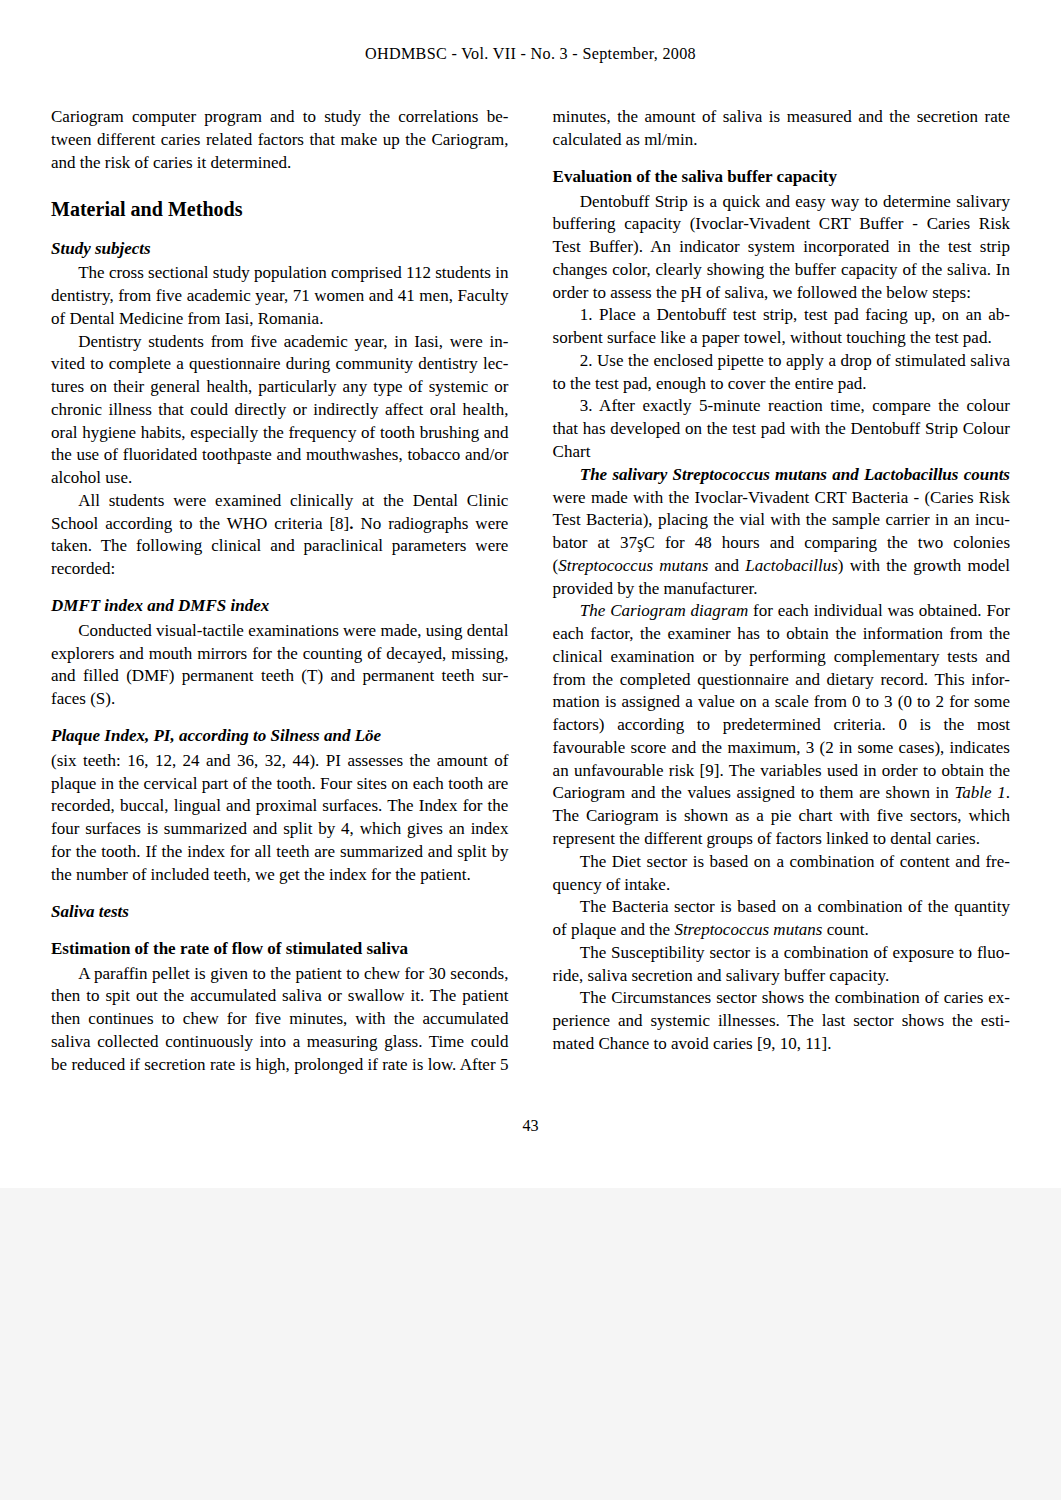OHDMBSC - Vol. VII - No. 3 - September, 2008
Cariogram computer program and to study the correlations between different caries related factors that make up the Cariogram, and the risk of caries it determined.
Material and Methods
Study subjects
The cross sectional study population comprised 112 students in dentistry, from five academic year, 71 women and 41 men, Faculty of Dental Medicine from Iasi, Romania.
Dentistry students from five academic year, in Iasi, were invited to complete a questionnaire during community dentistry lectures on their general health, particularly any type of systemic or chronic illness that could directly or indirectly affect oral health, oral hygiene habits, especially the frequency of tooth brushing and the use of fluoridated toothpaste and mouthwashes, tobacco and/or alcohol use.
All students were examined clinically at the Dental Clinic School according to the WHO criteria [8]. No radiographs were taken. The following clinical and paraclinical parameters were recorded:
DMFT index and DMFS index
Conducted visual-tactile examinations were made, using dental explorers and mouth mirrors for the counting of decayed, missing, and filled (DMF) permanent teeth (T) and permanent teeth surfaces (S).
Plaque Index, PI, according to Silness and Löe
(six teeth: 16, 12, 24 and 36, 32, 44). PI assesses the amount of plaque in the cervical part of the tooth. Four sites on each tooth are recorded, buccal, lingual and proximal surfaces. The Index for the four surfaces is summarized and split by 4, which gives an index for the tooth. If the index for all teeth are summarized and split by the number of included teeth, we get the index for the patient.
Saliva tests
Estimation of the rate of flow of stimulated saliva
A paraffin pellet is given to the patient to chew for 30 seconds, then to spit out the accumulated saliva or swallow it. The patient then continues to chew for five minutes, with the accumulated saliva collected continuously into a measuring glass. Time could be reduced if secretion rate is high, prolonged if rate is low. After 5 minutes, the amount of saliva is measured and the secretion rate calculated as ml/min.
Evaluation of the saliva buffer capacity
Dentobuff Strip is a quick and easy way to determine salivary buffering capacity (Ivoclar-Vivadent CRT Buffer - Caries Risk Test Buffer). An indicator system incorporated in the test strip changes color, clearly showing the buffer capacity of the saliva. In order to assess the pH of saliva, we followed the below steps:
1. Place a Dentobuff test strip, test pad facing up, on an absorbent surface like a paper towel, without touching the test pad.
2. Use the enclosed pipette to apply a drop of stimulated saliva to the test pad, enough to cover the entire pad.
3. After exactly 5-minute reaction time, compare the colour that has developed on the test pad with the Dentobuff Strip Colour Chart
The salivary Streptococcus mutans and Lactobacillus counts were made with the Ivoclar-Vivadent CRT Bacteria - (Caries Risk Test Bacteria), placing the vial with the sample carrier in an incubator at 37şC for 48 hours and comparing the two colonies (Streptococcus mutans and Lactobacillus) with the growth model provided by the manufacturer.
The Cariogram diagram for each individual was obtained. For each factor, the examiner has to obtain the information from the clinical examination or by performing complementary tests and from the completed questionnaire and dietary record. This information is assigned a value on a scale from 0 to 3 (0 to 2 for some factors) according to predetermined criteria. 0 is the most favourable score and the maximum, 3 (2 in some cases), indicates an unfavourable risk [9]. The variables used in order to obtain the Cariogram and the values assigned to them are shown in Table 1. The Cariogram is shown as a pie chart with five sectors, which represent the different groups of factors linked to dental caries.
The Diet sector is based on a combination of content and frequency of intake.
The Bacteria sector is based on a combination of the quantity of plaque and the Streptococcus mutans count.
The Susceptibility sector is a combination of exposure to fluoride, saliva secretion and salivary buffer capacity.
The Circumstances sector shows the combination of caries experience and systemic illnesses. The last sector shows the estimated Chance to avoid caries [9, 10, 11].
43